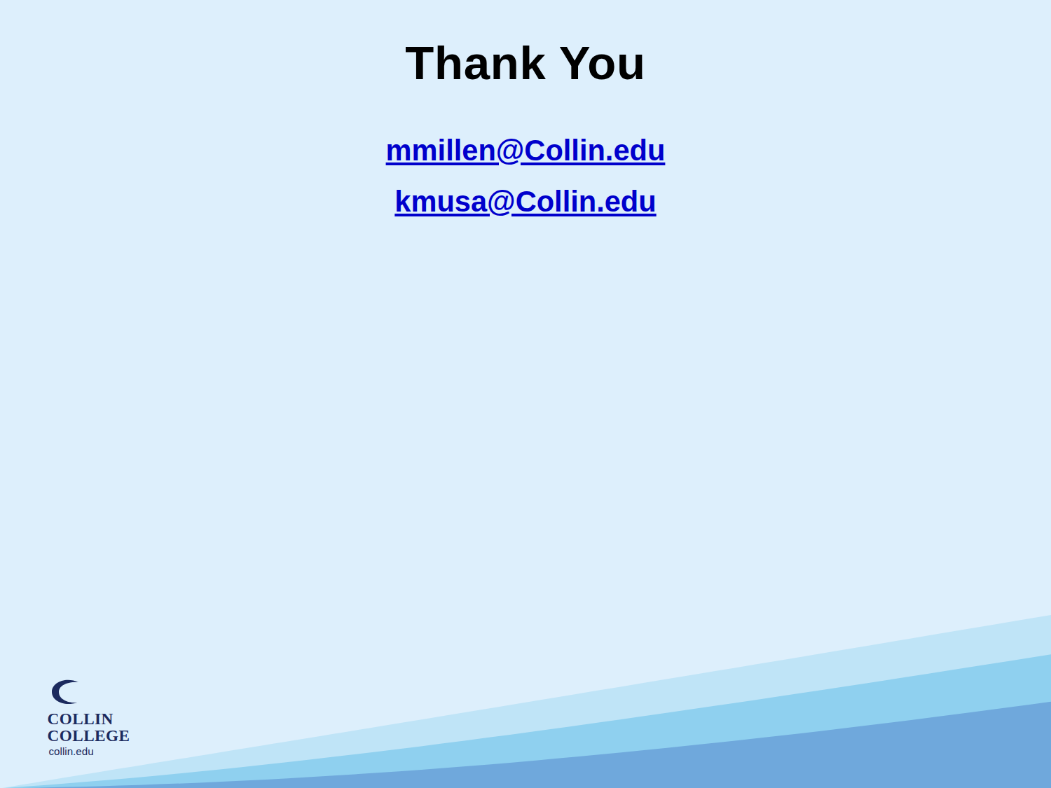Thank You
mmillen@Collin.edu kmusa@Collin.edu
COLLIN COLLEGE
collin.edu